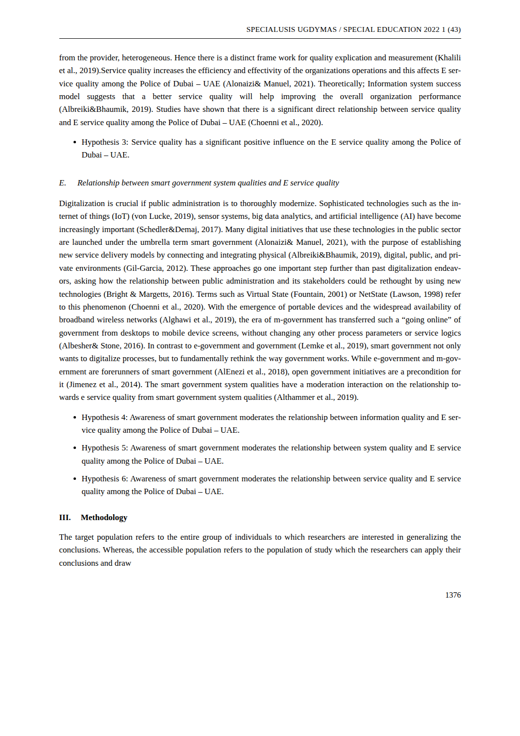SPECIALUSIS UGDYMAS / SPECIAL EDUCATION 2022 1 (43)
from the provider, heterogeneous. Hence there is a distinct frame work for quality explication and measurement (Khalili et al., 2019).Service quality increases the efficiency and effectivity of the organizations operations and this affects E service quality among the Police of Dubai – UAE (Alonaizi& Manuel, 2021). Theoretically; Information system success model suggests that a better service quality will help improving the overall organization performance (Albreiki&Bhaumik, 2019). Studies have shown that there is a significant direct relationship between service quality and E service quality among the Police of Dubai – UAE (Choenni et al., 2020).
Hypothesis 3: Service quality has a significant positive influence on the E service quality among the Police of Dubai – UAE.
E. Relationship between smart government system qualities and E service quality
Digitalization is crucial if public administration is to thoroughly modernize. Sophisticated technologies such as the internet of things (IoT) (von Lucke, 2019), sensor systems, big data analytics, and artificial intelligence (AI) have become increasingly important (Schedler&Demaj, 2017). Many digital initiatives that use these technologies in the public sector are launched under the umbrella term smart government (Alonaizi& Manuel, 2021), with the purpose of establishing new service delivery models by connecting and integrating physical (Albreiki&Bhaumik, 2019), digital, public, and private environments (Gil-Garcia, 2012). These approaches go one important step further than past digitalization endeavors, asking how the relationship between public administration and its stakeholders could be rethought by using new technologies (Bright & Margetts, 2016). Terms such as Virtual State (Fountain, 2001) or NetState (Lawson, 1998) refer to this phenomenon (Choenni et al., 2020). With the emergence of portable devices and the widespread availability of broadband wireless networks (Alghawi et al., 2019), the era of m-government has transferred such a “going online” of government from desktops to mobile device screens, without changing any other process parameters or service logics (Albesher& Stone, 2016). In contrast to e-government and government (Lemke et al., 2019), smart government not only wants to digitalize processes, but to fundamentally rethink the way government works. While e-government and m-government are forerunners of smart government (AlEnezi et al., 2018), open government initiatives are a precondition for it (Jimenez et al., 2014). The smart government system qualities have a moderation interaction on the relationship towards e service quality from smart government system qualities (Althammer et al., 2019).
Hypothesis 4: Awareness of smart government moderates the relationship between information quality and E service quality among the Police of Dubai – UAE.
Hypothesis 5: Awareness of smart government moderates the relationship between system quality and E service quality among the Police of Dubai – UAE.
Hypothesis 6: Awareness of smart government moderates the relationship between service quality and E service quality among the Police of Dubai – UAE.
III. Methodology
The target population refers to the entire group of individuals to which researchers are interested in generalizing the conclusions. Whereas, the accessible population refers to the population of study which the researchers can apply their conclusions and draw
1376